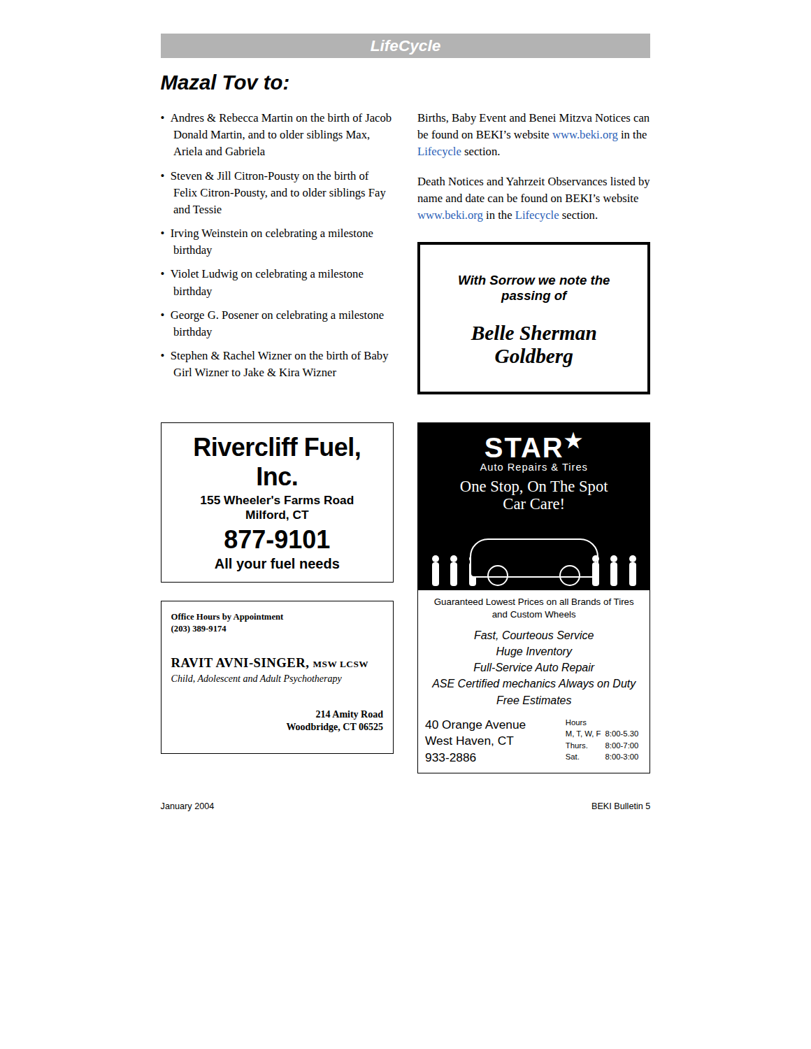LifeCycle
Mazal Tov to:
Andres & Rebecca Martin on the birth of Jacob Donald Martin, and to older siblings Max, Ariela and Gabriela
Steven & Jill Citron-Pousty on the birth of Felix Citron-Pousty, and to older siblings Fay and Tessie
Irving Weinstein on celebrating a milestone birthday
Violet Ludwig on celebrating a milestone birthday
George G. Posener on celebrating a milestone birthday
Stephen & Rachel Wizner on the birth of Baby Girl Wizner to Jake & Kira Wizner
Births, Baby Event and Benei Mitzva Notices can be found on BEKI’s website www.beki.org in the Lifecycle section.
Death Notices and Yahrzeit Observances listed by name and date can be found on BEKI’s website www.beki.org in the Lifecycle section.
With Sorrow we note the passing of
Belle Sherman Goldberg
Rivercliff Fuel, Inc.
155 Wheeler's Farms Road
Milford, CT
877-9101
All your fuel needs
Office Hours by Appointment
(203) 389-9174
RAVIT AVNI-SINGER, MSW LCSW
Child, Adolescent and Adult Psychotherapy
214 Amity Road
Woodbridge, CT 06525
STAR★
Auto Repairs & Tires
One Stop, On The Spot
Car Care!
Guaranteed Lowest Prices on all Brands of Tires
and Custom Wheels
Fast, Courteous Service
Huge Inventory
Full-Service Auto Repair
ASE Certified mechanics Always on Duty
Free Estimates
40 Orange Avenue
West Haven, CT
933-2886
| Hours | |
| M, T, W, F | 8:00-5.30 |
| Thurs. | 8:00-7:00 |
| Sat. | 8:00-3:00 |
January 2004
BEKI Bulletin 5